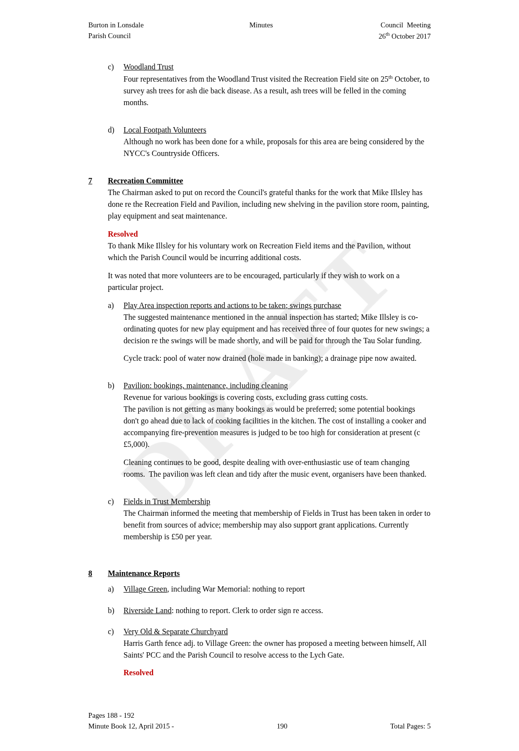DRAFT
Burton in Lonsdale
Parish Council
Minutes
Council Meeting
26th October 2017
c)
Woodland Trust
Four representatives from the Woodland Trust visited the Recreation Field site on 25th October, to survey ash trees for ash die back disease. As a result, ash trees will be felled in the coming months.
d)
Local Footpath Volunteers
Although no work has been done for a while, proposals for this area are being considered by the NYCC's Countryside Officers.
7
Recreation Committee
The Chairman asked to put on record the Council's grateful thanks for the work that Mike Illsley has done re the Recreation Field and Pavilion, including new shelving in the pavilion store room, painting, play equipment and seat maintenance.
Resolved
To thank Mike Illsley for his voluntary work on Recreation Field items and the Pavilion, without which the Parish Council would be incurring additional costs.
It was noted that more volunteers are to be encouraged, particularly if they wish to work on a particular project.
a)
Play Area inspection reports and actions to be taken; swings purchase
The suggested maintenance mentioned in the annual inspection has started; Mike Illsley is co-ordinating quotes for new play equipment and has received three of four quotes for new swings; a decision re the swings will be made shortly, and will be paid for through the Tau Solar funding.
Cycle track: pool of water now drained (hole made in banking); a drainage pipe now awaited.
b)
Pavilion: bookings, maintenance, including cleaning
Revenue for various bookings is covering costs, excluding grass cutting costs.
The pavilion is not getting as many bookings as would be preferred; some potential bookings don't go ahead due to lack of cooking facilities in the kitchen. The cost of installing a cooker and accompanying fire-prevention measures is judged to be too high for consideration at present (c £5,000).
Cleaning continues to be good, despite dealing with over-enthusiastic use of team changing rooms. The pavilion was left clean and tidy after the music event, organisers have been thanked.
c)
Fields in Trust Membership
The Chairman informed the meeting that membership of Fields in Trust has been taken in order to benefit from sources of advice; membership may also support grant applications. Currently membership is £50 per year.
8
Maintenance Reports
a)
Village Green, including War Memorial: nothing to report
b)
Riverside Land: nothing to report. Clerk to order sign re access.
c)
Very Old & Separate Churchyard
Harris Garth fence adj. to Village Green: the owner has proposed a meeting between himself, All Saints' PCC and the Parish Council to resolve access to the Lych Gate.
Resolved
Pages 188 - 192
Minute Book 12, April 2015 -
190
Total Pages: 5